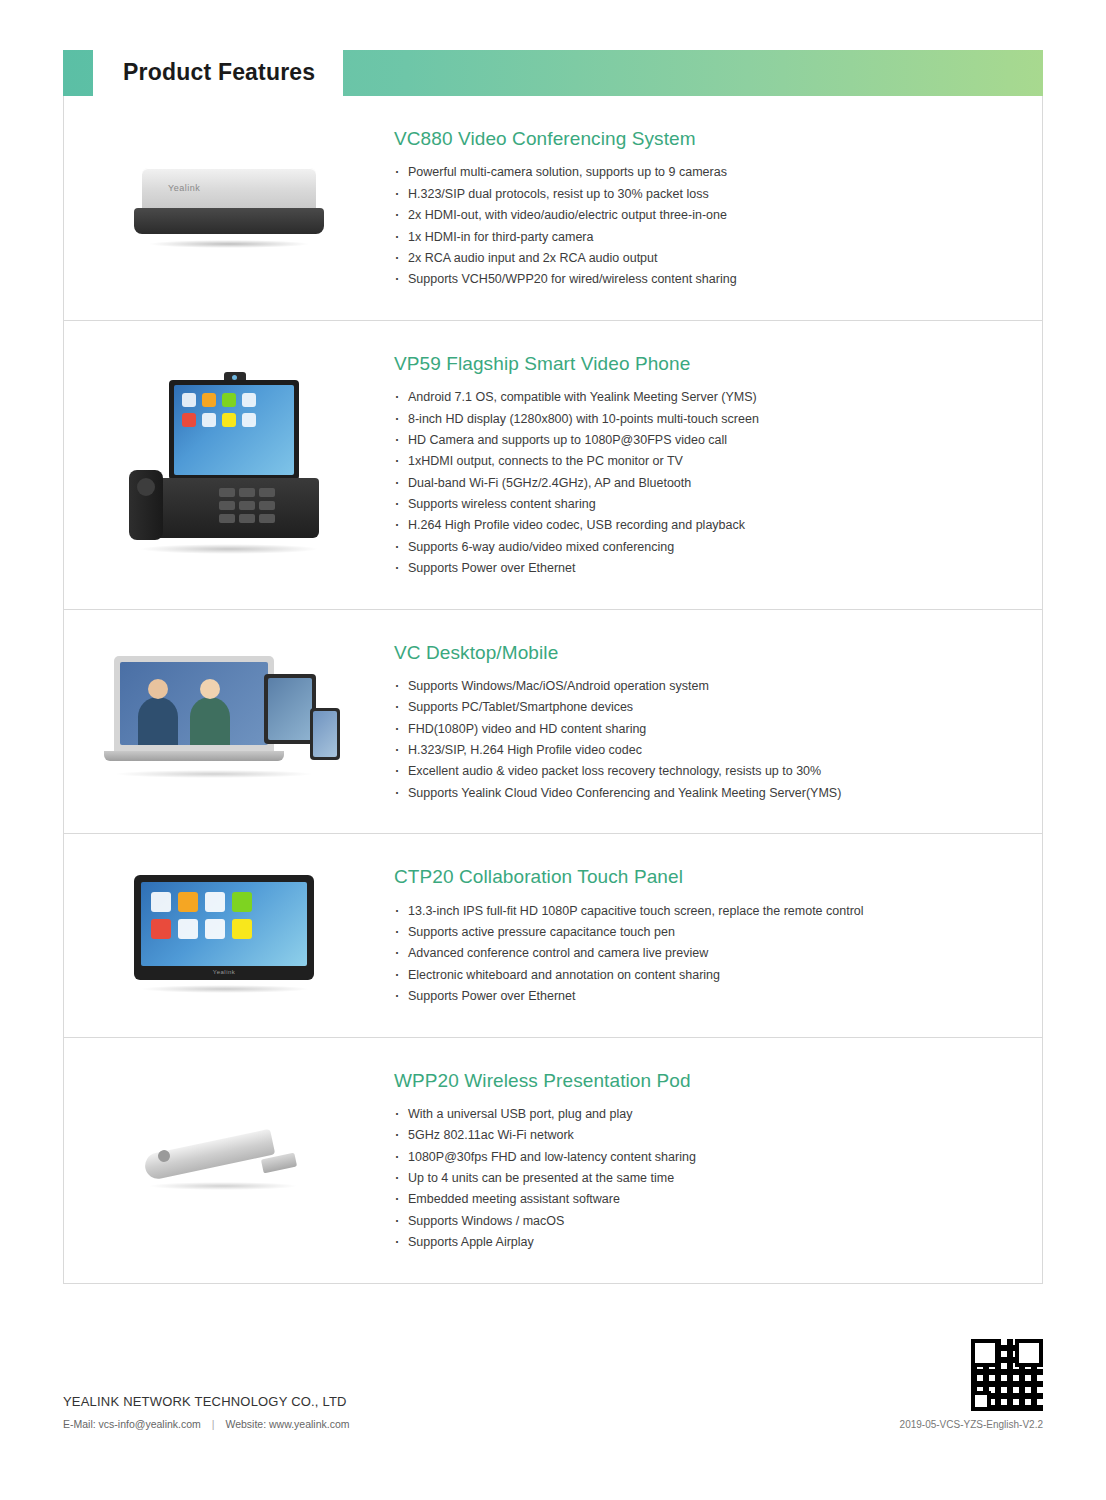Product Features
Yealink
VC880 Video Conferencing System
Powerful multi-camera solution, supports up to 9 cameras
H.323/SIP dual protocols, resist up to 30% packet loss
2x HDMI-out, with video/audio/electric output three-in-one
1x HDMI-in for third-party camera
2x RCA audio input and 2x RCA audio output
Supports VCH50/WPP20 for wired/wireless content sharing
VP59 Flagship Smart Video Phone
Android 7.1 OS, compatible with Yealink Meeting Server (YMS)
8-inch HD display (1280x800) with 10-points multi-touch screen
HD Camera and supports up to 1080P@30FPS video call
1xHDMI output, connects to the PC monitor or TV
Dual-band Wi-Fi (5GHz/2.4GHz), AP and Bluetooth
Supports wireless content sharing
H.264 High Profile video codec, USB recording and playback
Supports 6-way audio/video mixed conferencing
Supports Power over Ethernet
VC Desktop/Mobile
Supports Windows/Mac/iOS/Android operation system
Supports PC/Tablet/Smartphone devices
FHD(1080P) video and HD content sharing
H.323/SIP, H.264 High Profile video codec
Excellent audio & video packet loss recovery technology, resists up to 30%
Supports Yealink Cloud Video Conferencing and Yealink Meeting Server(YMS)
Yealink
CTP20 Collaboration Touch Panel
13.3-inch IPS full-fit HD 1080P capacitive touch screen, replace the remote control
Supports active pressure capacitance touch pen
Advanced conference control and camera live preview
Electronic whiteboard and annotation on content sharing
Supports Power over Ethernet
WPP20 Wireless Presentation Pod
With a universal USB port, plug and play
5GHz 802.11ac Wi-Fi network
1080P@30fps FHD and low-latency content sharing
Up to 4 units can be presented at the same time
Embedded meeting assistant software
Supports Windows / macOS
Supports Apple Airplay
YEALINK NETWORK TECHNOLOGY CO., LTD
E-Mail: vcs-info@yealink.com | Website: www.yealink.com
2019-05-VCS-YZS-English-V2.2